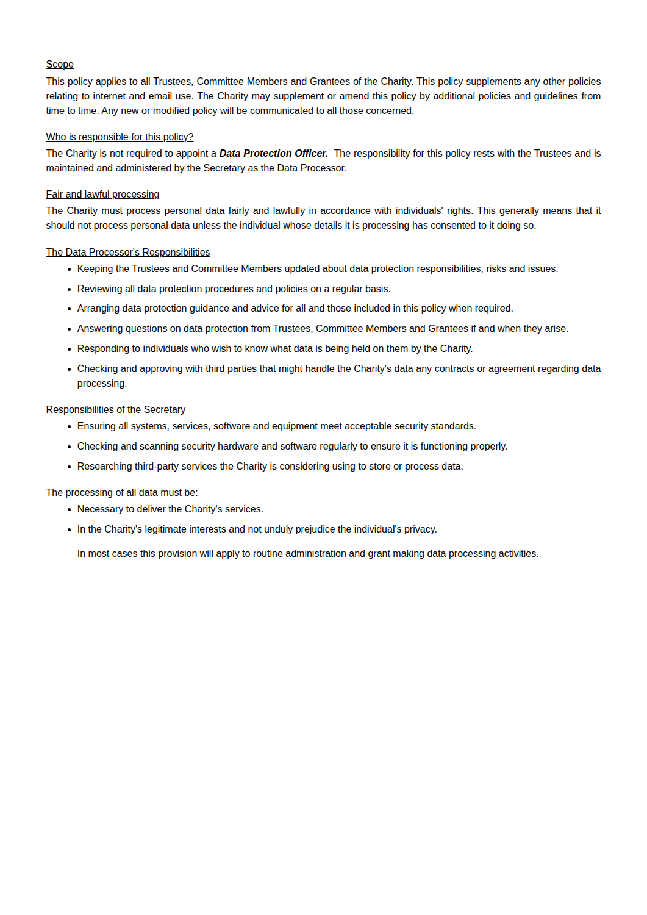Scope
This policy applies to all Trustees, Committee Members and Grantees of the Charity. This policy supplements any other policies relating to internet and email use. The Charity may supplement or amend this policy by additional policies and guidelines from time to time. Any new or modified policy will be communicated to all those concerned.
Who is responsible for this policy?
The Charity is not required to appoint a Data Protection Officer. The responsibility for this policy rests with the Trustees and is maintained and administered by the Secretary as the Data Processor.
Fair and lawful processing
The Charity must process personal data fairly and lawfully in accordance with individuals' rights. This generally means that it should not process personal data unless the individual whose details it is processing has consented to it doing so.
The Data Processor's Responsibilities
Keeping the Trustees and Committee Members updated about data protection responsibilities, risks and issues.
Reviewing all data protection procedures and policies on a regular basis.
Arranging data protection guidance and advice for all and those included in this policy when required.
Answering questions on data protection from Trustees, Committee Members and Grantees if and when they arise.
Responding to individuals who wish to know what data is being held on them by the Charity.
Checking and approving with third parties that might handle the Charity's data any contracts or agreement regarding data processing.
Responsibilities of the Secretary
Ensuring all systems, services, software and equipment meet acceptable security standards.
Checking and scanning security hardware and software regularly to ensure it is functioning properly.
Researching third-party services the Charity is considering using to store or process data.
The processing of all data must be:
Necessary to deliver the Charity's services.
In the Charity's legitimate interests and not unduly prejudice the individual's privacy.
In most cases this provision will apply to routine administration and grant making data processing activities.